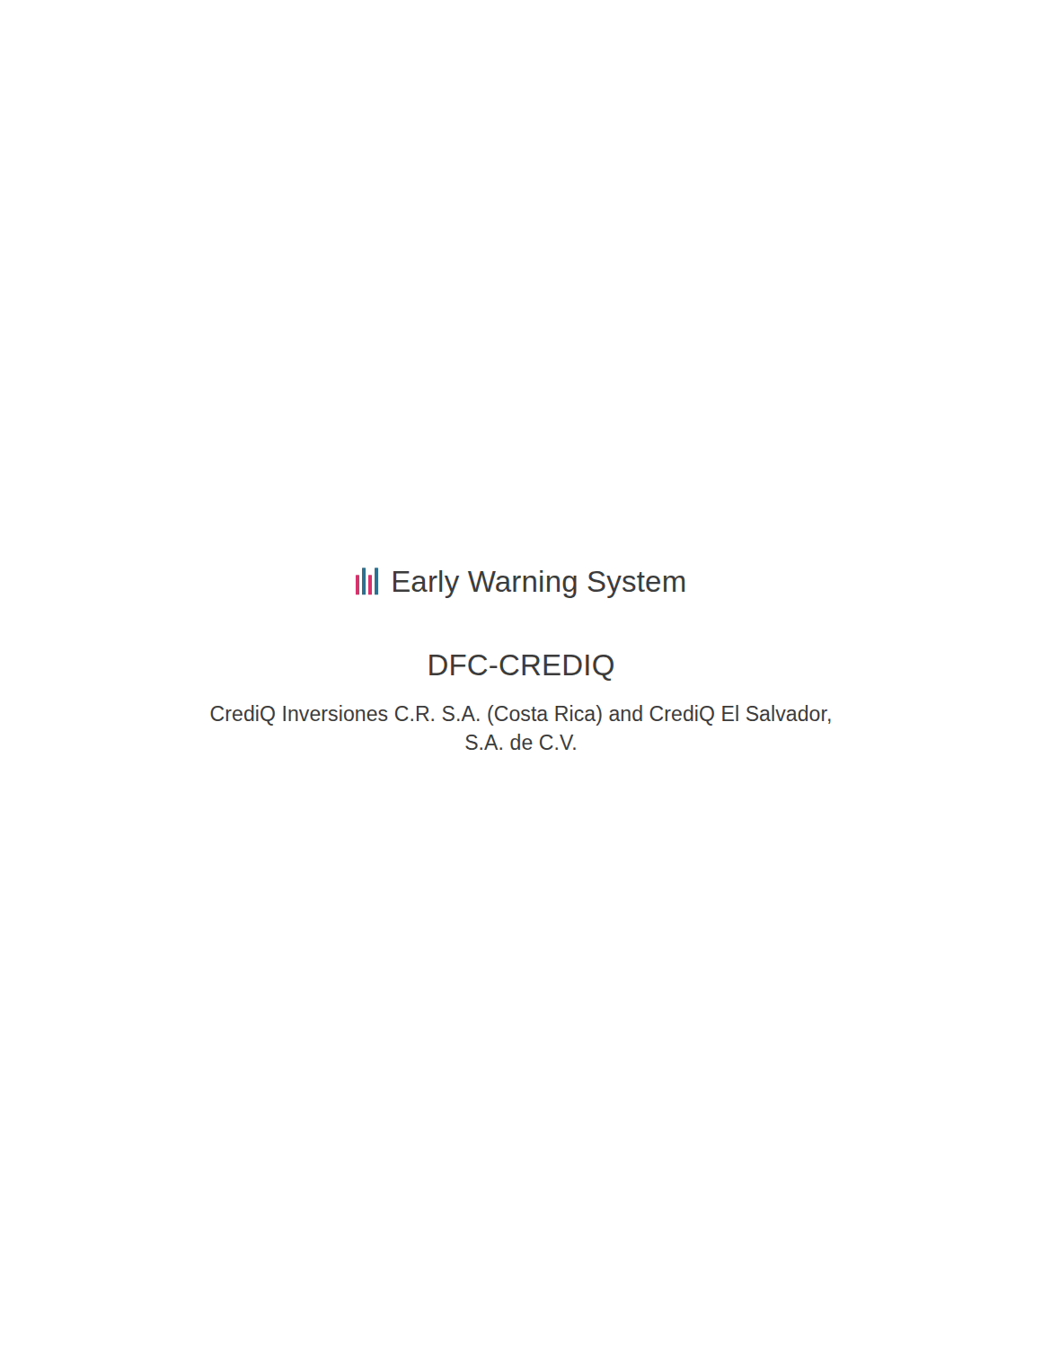Early Warning System
DFC-CREDIQ
CrediQ Inversiones C.R. S.A. (Costa Rica) and CrediQ El Salvador, S.A. de C.V.